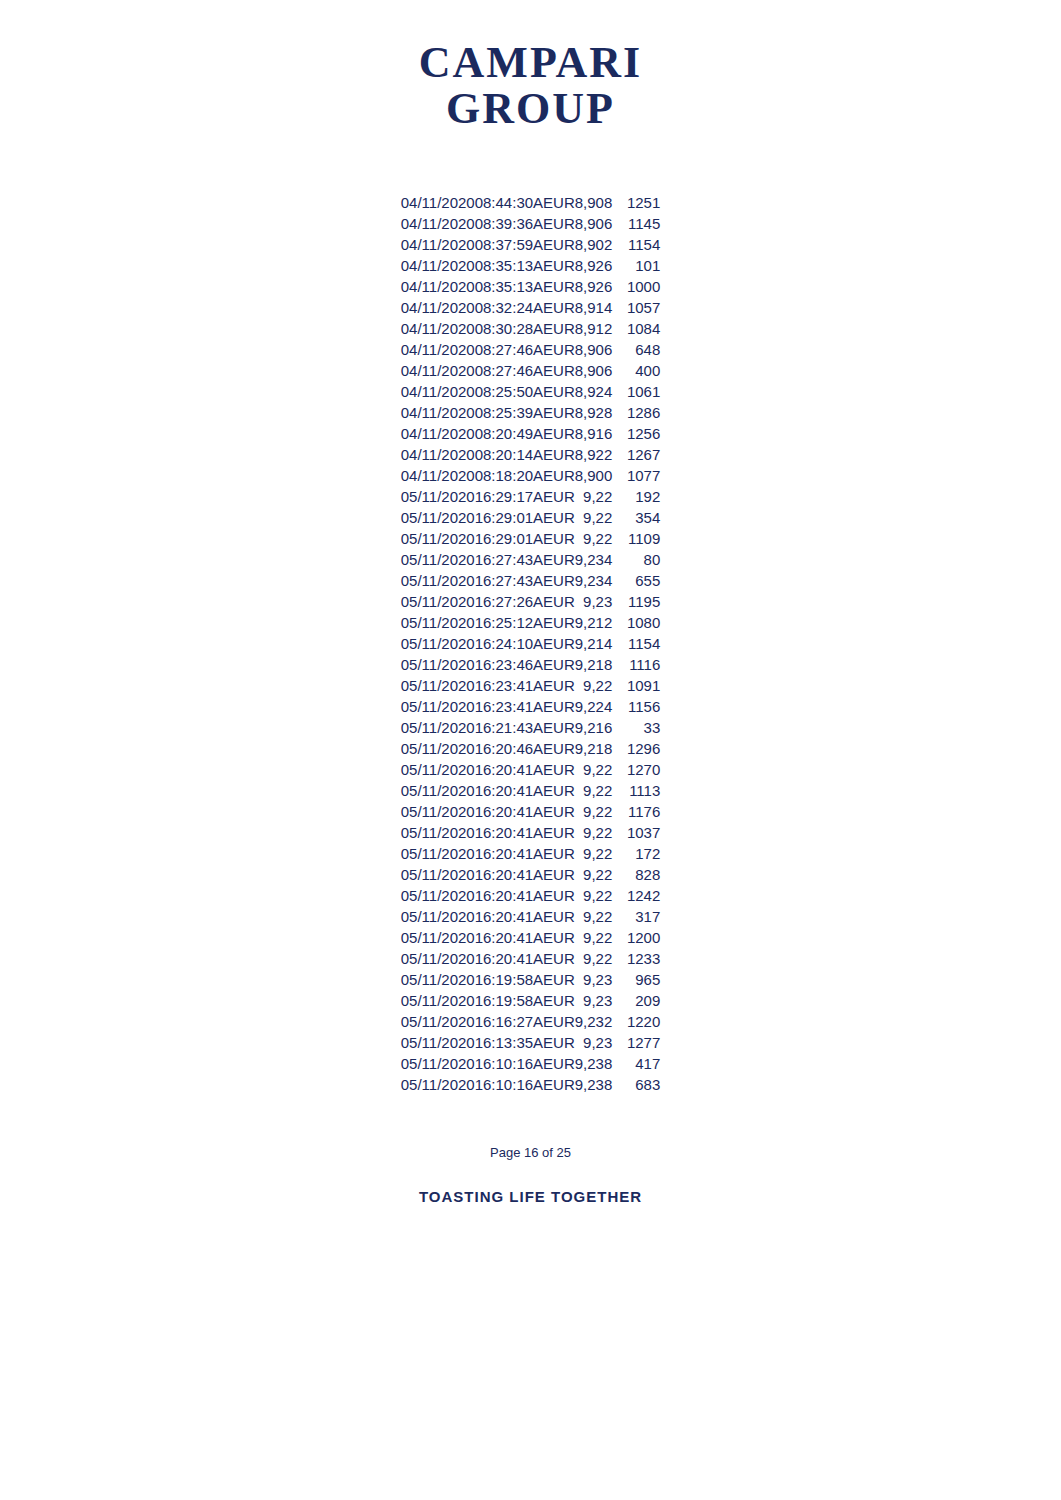CAMPARI
GROUP
| 04/11/2020 | 08:44:30 | A | EUR | 8,908 | 1251 |
| 04/11/2020 | 08:39:36 | A | EUR | 8,906 | 1145 |
| 04/11/2020 | 08:37:59 | A | EUR | 8,902 | 1154 |
| 04/11/2020 | 08:35:13 | A | EUR | 8,926 | 101 |
| 04/11/2020 | 08:35:13 | A | EUR | 8,926 | 1000 |
| 04/11/2020 | 08:32:24 | A | EUR | 8,914 | 1057 |
| 04/11/2020 | 08:30:28 | A | EUR | 8,912 | 1084 |
| 04/11/2020 | 08:27:46 | A | EUR | 8,906 | 648 |
| 04/11/2020 | 08:27:46 | A | EUR | 8,906 | 400 |
| 04/11/2020 | 08:25:50 | A | EUR | 8,924 | 1061 |
| 04/11/2020 | 08:25:39 | A | EUR | 8,928 | 1286 |
| 04/11/2020 | 08:20:49 | A | EUR | 8,916 | 1256 |
| 04/11/2020 | 08:20:14 | A | EUR | 8,922 | 1267 |
| 04/11/2020 | 08:18:20 | A | EUR | 8,900 | 1077 |
| 05/11/2020 | 16:29:17 | A | EUR | 9,22 | 192 |
| 05/11/2020 | 16:29:01 | A | EUR | 9,22 | 354 |
| 05/11/2020 | 16:29:01 | A | EUR | 9,22 | 1109 |
| 05/11/2020 | 16:27:43 | A | EUR | 9,234 | 80 |
| 05/11/2020 | 16:27:43 | A | EUR | 9,234 | 655 |
| 05/11/2020 | 16:27:26 | A | EUR | 9,23 | 1195 |
| 05/11/2020 | 16:25:12 | A | EUR | 9,212 | 1080 |
| 05/11/2020 | 16:24:10 | A | EUR | 9,214 | 1154 |
| 05/11/2020 | 16:23:46 | A | EUR | 9,218 | 1116 |
| 05/11/2020 | 16:23:41 | A | EUR | 9,22 | 1091 |
| 05/11/2020 | 16:23:41 | A | EUR | 9,224 | 1156 |
| 05/11/2020 | 16:21:43 | A | EUR | 9,216 | 33 |
| 05/11/2020 | 16:20:46 | A | EUR | 9,218 | 1296 |
| 05/11/2020 | 16:20:41 | A | EUR | 9,22 | 1270 |
| 05/11/2020 | 16:20:41 | A | EUR | 9,22 | 1113 |
| 05/11/2020 | 16:20:41 | A | EUR | 9,22 | 1176 |
| 05/11/2020 | 16:20:41 | A | EUR | 9,22 | 1037 |
| 05/11/2020 | 16:20:41 | A | EUR | 9,22 | 172 |
| 05/11/2020 | 16:20:41 | A | EUR | 9,22 | 828 |
| 05/11/2020 | 16:20:41 | A | EUR | 9,22 | 1242 |
| 05/11/2020 | 16:20:41 | A | EUR | 9,22 | 317 |
| 05/11/2020 | 16:20:41 | A | EUR | 9,22 | 1200 |
| 05/11/2020 | 16:20:41 | A | EUR | 9,22 | 1233 |
| 05/11/2020 | 16:19:58 | A | EUR | 9,23 | 965 |
| 05/11/2020 | 16:19:58 | A | EUR | 9,23 | 209 |
| 05/11/2020 | 16:16:27 | A | EUR | 9,232 | 1220 |
| 05/11/2020 | 16:13:35 | A | EUR | 9,23 | 1277 |
| 05/11/2020 | 16:10:16 | A | EUR | 9,238 | 417 |
| 05/11/2020 | 16:10:16 | A | EUR | 9,238 | 683 |
Page 16 of 25
TOASTING LIFE TOGETHER